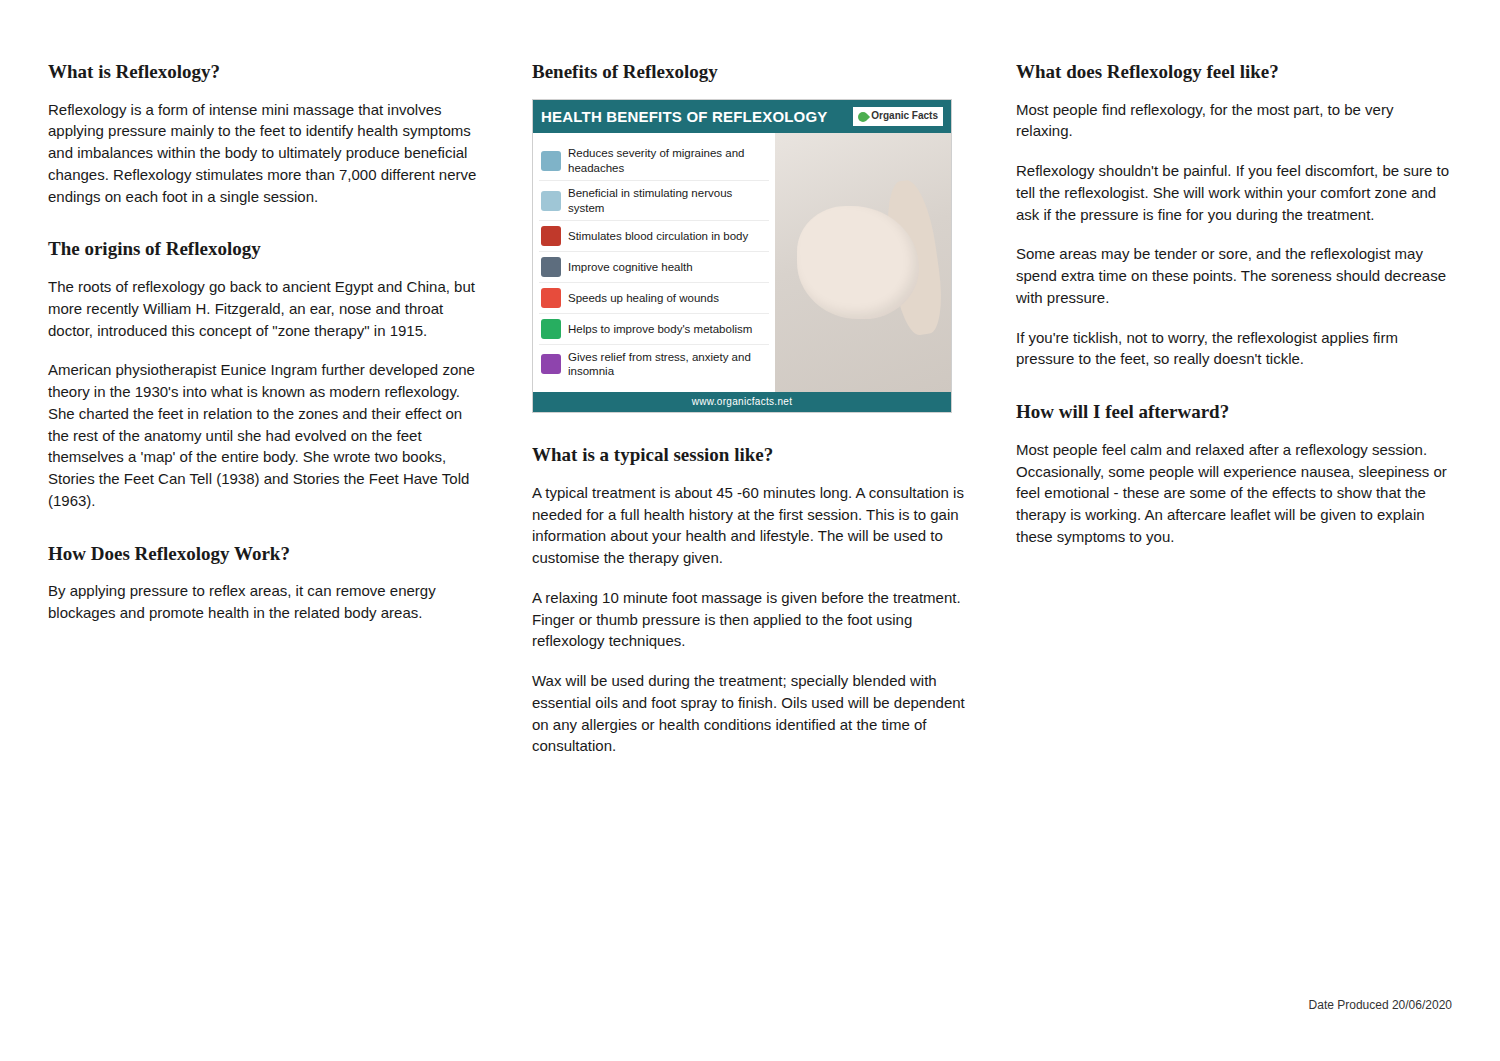What is Reflexology?
Reflexology is a form of intense mini massage that involves applying pressure mainly to the feet to identify health symptoms and imbalances within the body to ultimately produce beneficial changes. Reflexology stimulates more than 7,000 different nerve endings on each foot in a single session.
The origins of Reflexology
The roots of reflexology go back to ancient Egypt and China, but more recently William H. Fitzgerald, an ear, nose and throat doctor, introduced this concept of "zone therapy" in 1915.
American physiotherapist Eunice Ingram further developed zone theory in the 1930's into what is known as modern reflexology. She charted the feet in relation to the zones and their effect on the rest of the anatomy until she had evolved on the feet themselves a 'map' of the entire body. She wrote two books, Stories the Feet Can Tell (1938) and Stories the Feet Have Told (1963).
How Does Reflexology Work?
By applying pressure to reflex areas, it can remove energy blockages and promote health in the related body areas.
Benefits of Reflexology
HEALTH BENEFITS OF REFLEXOLOGY Organic Facts
Reduces severity of migraines and headaches
Beneficial in stimulating nervous system
Stimulates blood circulation in body
Improve cognitive health
Speeds up healing of wounds
Helps to improve body's metabolism
Gives relief from stress, anxiety and insomnia
www.organicfacts.net
What is a typical session like?
A typical treatment is about 45 -60 minutes long. A consultation is needed for a full health history at the first session. This is to gain information about your health and lifestyle. The will be used to customise the therapy given.
A relaxing 10 minute foot massage is given before the treatment. Finger or thumb pressure is then applied to the foot using reflexology techniques.
Wax will be used during the treatment; specially blended with essential oils and foot spray to finish. Oils used will be dependent on any allergies or health conditions identified at the time of consultation.
What does Reflexology feel like?
Most people find reflexology, for the most part, to be very relaxing.
Reflexology shouldn't be painful. If you feel discomfort, be sure to tell the reflexologist. She will work within your comfort zone and ask if the pressure is fine for you during the treatment.
Some areas may be tender or sore, and the reflexologist may spend extra time on these points. The soreness should decrease with pressure.
If you're ticklish, not to worry, the reflexologist applies firm pressure to the feet, so really doesn't tickle.
How will I feel afterward?
Most people feel calm and relaxed after a reflexology session. Occasionally, some people will experience nausea, sleepiness or feel emotional - these are some of the effects to show that the therapy is working. An aftercare leaflet will be given to explain these symptoms to you.
Date Produced 20/06/2020